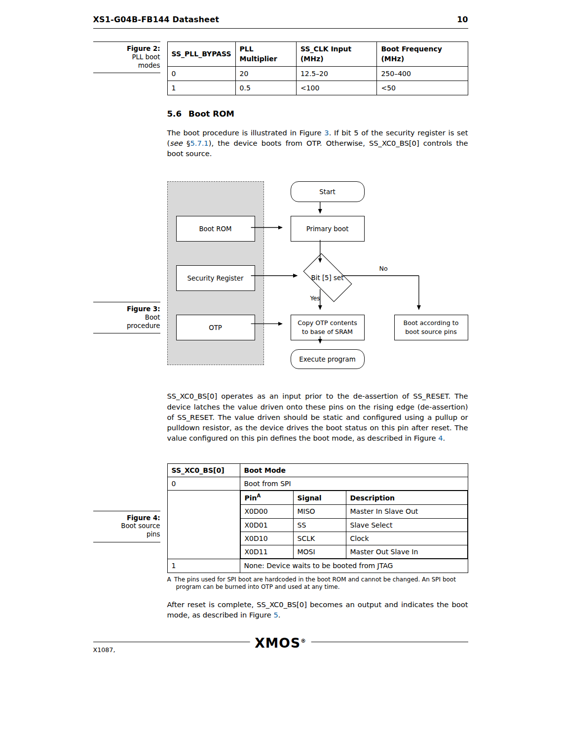XS1-G04B-FB144 Datasheet
10
Figure 2:
PLL boot
modes
| SS_PLL_BYPASS | PLL Multiplier | SS_CLK Input (MHz) | Boot Frequency (MHz) |
| --- | --- | --- | --- |
| 0 | 20 | 12.5–20 | 250–400 |
| 1 | 0.5 | <100 | <50 |
5.6 Boot ROM
The boot procedure is illustrated in Figure 3. If bit 5 of the security register is set (see §5.7.1), the device boots from OTP. Otherwise, SS_XC0_BS[0] controls the boot source.
Figure 3:
Boot
procedure
Boot ROM
Security Register
OTP
Start
Primary boot
Bit [5] set
Copy OTP contents
to base of SRAM
Execute program
Boot according to
boot source pins
No
Yes
SS_XC0_BS[0] operates as an input prior to the de-assertion of SS_RESET. The device latches the value driven onto these pins on the rising edge (de-assertion) of SS_RESET. The value driven should be static and configured using a pullup or pulldown resistor, as the device drives the boot status on this pin after reset. The value configured on this pin defines the boot mode, as described in Figure 4.
Figure 4:
Boot source
pins
| SS_XC0_BS[0] | Boot Mode |
| --- | --- |
| 0 | Boot from SPI |
| | / Pin A / Signal / Description / / --- / --- / --- / / X0D00 / MISO / Master In Slave Out / / X0D01 / SS / Slave Select / / X0D10 / SCLK / Clock / / X0D11 / MOSI / Master Out Slave In / |
| 1 | None: Device waits to be booted from JTAG |
AThe pins used for SPI boot are hardcoded in the boot ROM and cannot be changed. An SPI boot program can be burned into OTP and used at any time.
After reset is complete, SS_XC0_BS[0] becomes an output and indicates the boot mode, as described in Figure 5.
X1087,
XMOS®